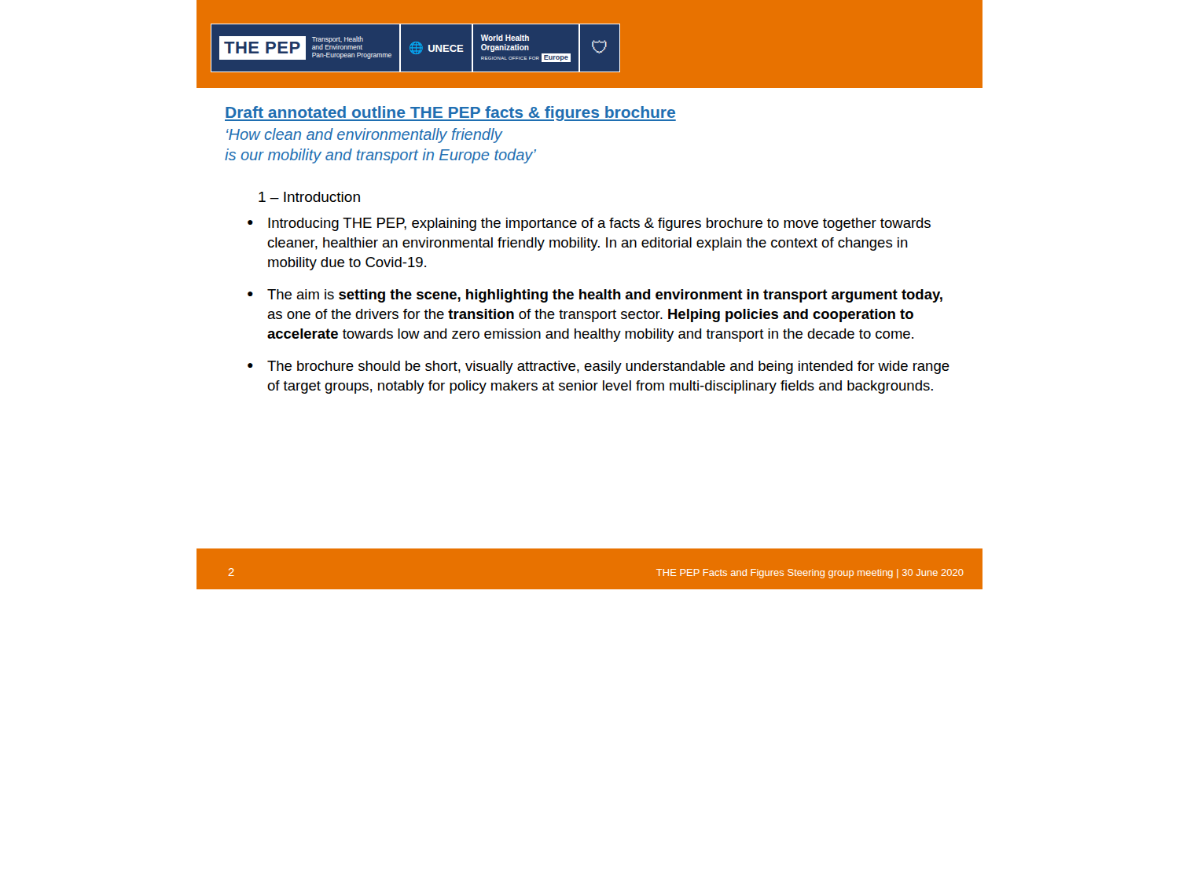THE PEP Transport, Health
and Environment
Pan-European Programme
🌐UNECE
World Health
Organization
REGIONAL OFFICE FOR Europe
🛡
Draft annotated outline THE PEP facts & figures brochure
‘How clean and environmentally friendly
is our mobility and transport in Europe today’
1 – Introduction
Introducing THE PEP, explaining the importance of a facts & figures brochure to move together towards cleaner, healthier an environmental friendly mobility. In an editorial explain the context of changes in mobility due to Covid-19.
The aim is setting the scene, highlighting the health and environment in transport argument today, as one of the drivers for the transition of the transport sector. Helping policies and cooperation to accelerate towards low and zero emission and healthy mobility and transport in the decade to come.
The brochure should be short, visually attractive, easily understandable and being intended for wide range of target groups, notably for policy makers at senior level from multi-disciplinary fields and backgrounds.
2
THE PEP Facts and Figures Steering group meeting | 30 June 2020